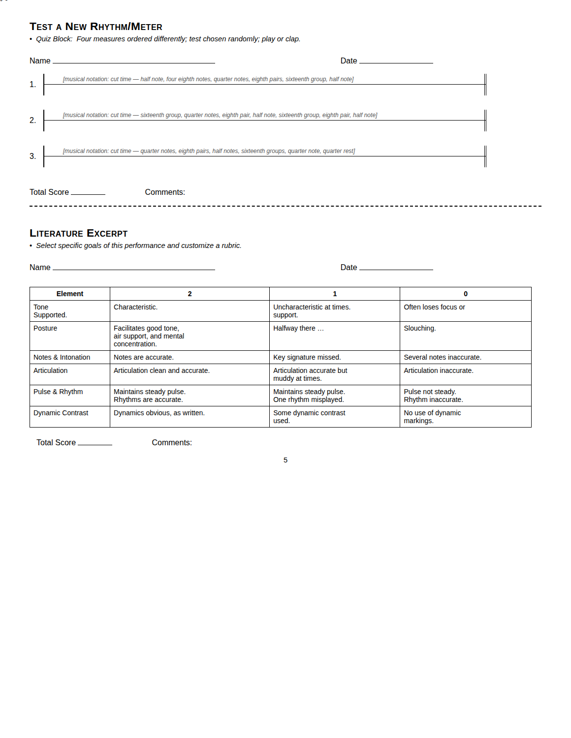Test a New Rhythm/Meter
Quiz Block: Four measures ordered differently; test chosen randomly; play or clap.
Name Date
1.
[musical notation: cut time — half note, four eighth notes, quarter notes, eighth pairs, sixteenth group, half note]
2.
[musical notation: cut time — sixteenth group, quarter notes, eighth pair, half note, sixteenth group, eighth pair, half note]
3.
[musical notation: cut time — quarter notes, eighth pairs, half notes, sixteenth groups, quarter note, quarter rest]
Total Score Comments:
✂
Literature Excerpt
Select specific goals of this performance and customize a rubric.
Name Date
| Element | 2 | 1 | 0 |
| --- | --- | --- | --- |
| Tone Supported. | Characteristic. | Uncharacteristic at times. support. | Often loses focus or |
| Posture | Facilitates good tone, air support, and mental concentration. | Halfway there … | Slouching. |
| Notes & Intonation | Notes are accurate. | Key signature missed. | Several notes inaccurate. |
| Articulation | Articulation clean and accurate. | Articulation accurate but muddy at times. | Articulation inaccurate. |
| Pulse & Rhythm | Maintains steady pulse. Rhythms are accurate. | Maintains steady pulse. One rhythm misplayed. | Pulse not steady. Rhythm inaccurate. |
| Dynamic Contrast | Dynamics obvious, as written. | Some dynamic contrast used. | No use of dynamic markings. |
Total Score Comments:
5